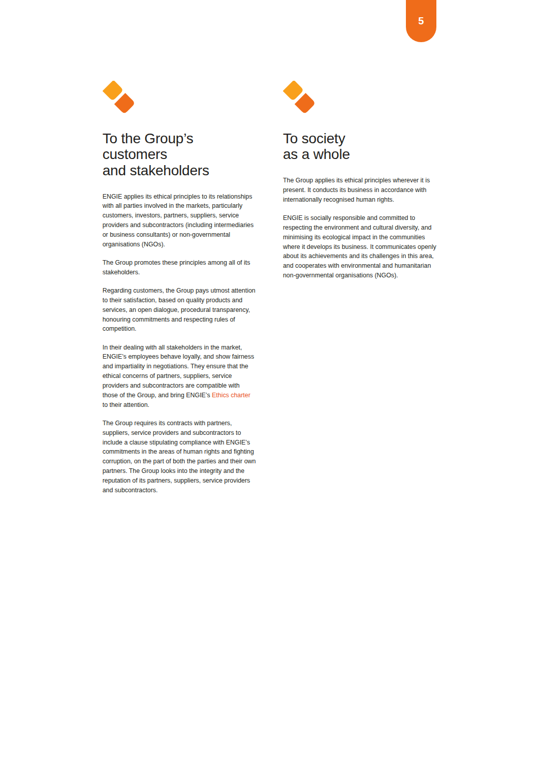5
To the Group’s
customers
and stakeholders
ENGIE applies its ethical principles to its relationships with all parties involved in the markets, particularly customers, investors, partners, suppliers, service providers and subcontractors (including intermediaries or business consultants) or non-governmental organisations (NGOs).
The Group promotes these principles among all of its stakeholders.
Regarding customers, the Group pays utmost attention to their satisfaction, based on quality products and services, an open dialogue, procedural transparency, honouring commitments and respecting rules of competition.
In their dealing with all stakeholders in the market, ENGIE’s employees behave loyally, and show fairness and impartiality in negotiations. They ensure that the ethical concerns of partners, suppliers, service providers and subcontractors are compatible with those of the Group, and bring ENGIE’s Ethics charter to their attention.
The Group requires its contracts with partners, suppliers, service providers and subcontractors to include a clause stipulating compliance with ENGIE’s commitments in the areas of human rights and fighting corruption, on the part of both the parties and their own partners. The Group looks into the integrity and the reputation of its partners, suppliers, service providers and subcontractors.
To society
as a whole
The Group applies its ethical principles wherever it is present. It conducts its business in accordance with internationally recognised human rights.
ENGIE is socially responsible and committed to respecting the environment and cultural diversity, and minimising its ecological impact in the communities where it develops its business. It communicates openly about its achievements and its challenges in this area, and cooperates with environmental and humanitarian non-governmental organisations (NGOs).